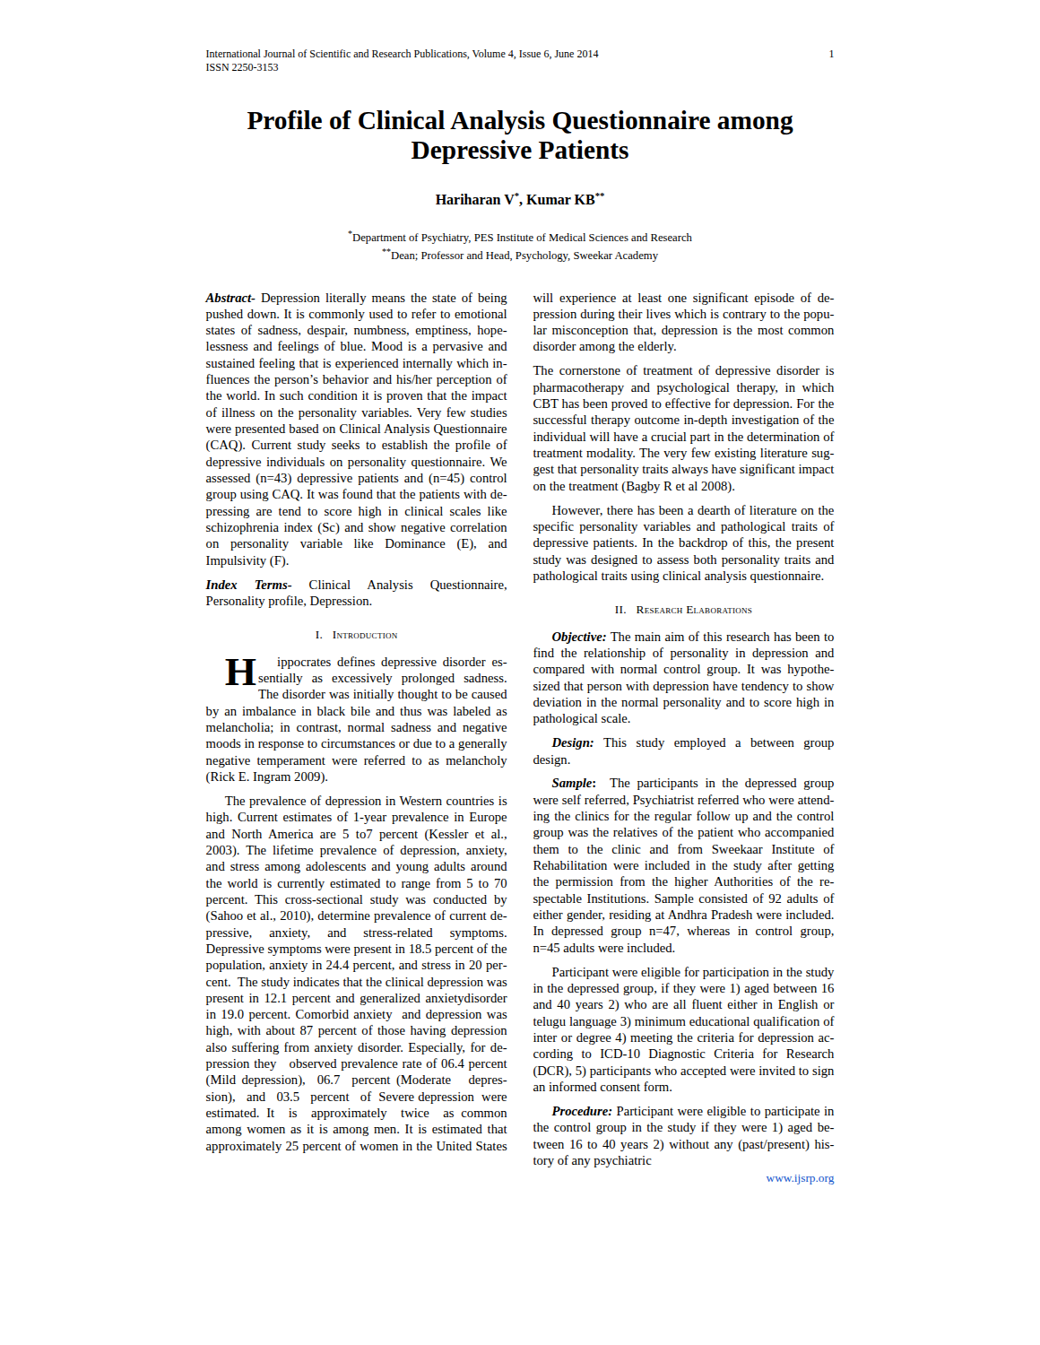International Journal of Scientific and Research Publications, Volume 4, Issue 6, June 2014
ISSN 2250-3153 1
Profile of Clinical Analysis Questionnaire among Depressive Patients
Hariharan V*, Kumar KB**
*Department of Psychiatry, PES Institute of Medical Sciences and Research
**Dean; Professor and Head, Psychology, Sweekar Academy
Abstract- Depression literally means the state of being pushed down. It is commonly used to refer to emotional states of sadness, despair, numbness, emptiness, hopelessness and feelings of blue. Mood is a pervasive and sustained feeling that is experienced internally which influences the person’s behavior and his/her perception of the world. In such condition it is proven that the impact of illness on the personality variables. Very few studies were presented based on Clinical Analysis Questionnaire (CAQ). Current study seeks to establish the profile of depressive individuals on personality questionnaire. We assessed (n=43) depressive patients and (n=45) control group using CAQ. It was found that the patients with depressing are tend to score high in clinical scales like schizophrenia index (Sc) and show negative correlation on personality variable like Dominance (E), and Impulsivity (F).
Index Terms- Clinical Analysis Questionnaire, Personality profile, Depression.
I. Introduction
Hippocrates defines depressive disorder essentially as excessively prolonged sadness. The disorder was initially thought to be caused by an imbalance in black bile and thus was labeled as melancholia; in contrast, normal sadness and negative moods in response to circumstances or due to a generally negative temperament were referred to as melancholy (Rick E. Ingram 2009).
The prevalence of depression in Western countries is high. Current estimates of 1-year prevalence in Europe and North America are 5 to7 percent (Kessler et al., 2003). The lifetime prevalence of depression, anxiety, and stress among adolescents and young adults around the world is currently estimated to range from 5 to 70 percent. This cross-sectional study was conducted by (Sahoo et al., 2010), determine prevalence of current depressive, anxiety, and stress-related symptoms. Depressive symptoms were present in 18.5 percent of the population, anxiety in 24.4 percent, and stress in 20 percent. The study indicates that the clinical depression was present in 12.1 percent and generalized anxietydisorder in 19.0 percent. Comorbid anxiety and depression was high, with about 87 percent of those having depression also suffering from anxiety disorder. Especially, for depression they observed prevalence rate of 06.4 percent (Mild depression), 06.7 percent (Moderate depression), and 03.5 percent of Severe depression were estimated. It is approximately twice as common among women as it is among men. It is estimated that approximately 25 percent of women in the United States will experience at least one significant episode of depression during their lives which is contrary to the popular misconception that, depression is the most common disorder among the elderly.
The cornerstone of treatment of depressive disorder is pharmacotherapy and psychological therapy, in which CBT has been proved to effective for depression. For the successful therapy outcome in-depth investigation of the individual will have a crucial part in the determination of treatment modality. The very few existing literature suggest that personality traits always have significant impact on the treatment (Bagby R et al 2008).
However, there has been a dearth of literature on the specific personality variables and pathological traits of depressive patients. In the backdrop of this, the present study was designed to assess both personality traits and pathological traits using clinical analysis questionnaire.
II. Research Elaborations
Objective: The main aim of this research has been to find the relationship of personality in depression and compared with normal control group. It was hypothesized that person with depression have tendency to show deviation in the normal personality and to score high in pathological scale.
Design: This study employed a between group design.
Sample: The participants in the depressed group were self referred, Psychiatrist referred who were attending the clinics for the regular follow up and the control group was the relatives of the patient who accompanied them to the clinic and from Sweekaar Institute of Rehabilitation were included in the study after getting the permission from the higher Authorities of the respectable Institutions. Sample consisted of 92 adults of either gender, residing at Andhra Pradesh were included. In depressed group n=47, whereas in control group, n=45 adults were included.
Participant were eligible for participation in the study in the depressed group, if they were 1) aged between 16 and 40 years 2) who are all fluent either in English or telugu language 3) minimum educational qualification of inter or degree 4) meeting the criteria for depression according to ICD-10 Diagnostic Criteria for Research (DCR), 5) participants who accepted were invited to sign an informed consent form.
Procedure: Participant were eligible to participate in the control group in the study if they were 1) aged between 16 to 40 years 2) without any (past/present) history of any psychiatric
www.ijsrp.org